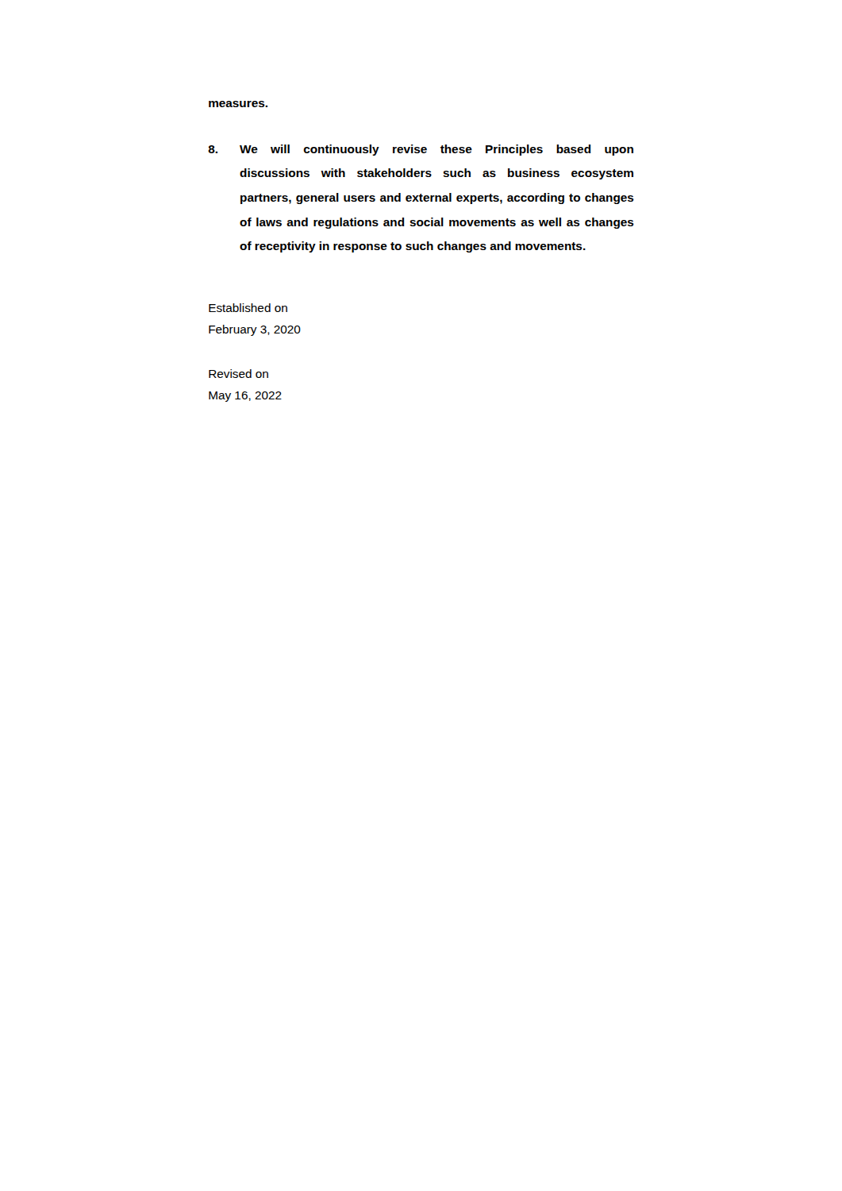measures.
We will continuously revise these Principles based upon discussions with stakeholders such as business ecosystem partners, general users and external experts, according to changes of laws and regulations and social movements as well as changes of receptivity in response to such changes and movements.
Established on
February 3, 2020
Revised on
May 16, 2022